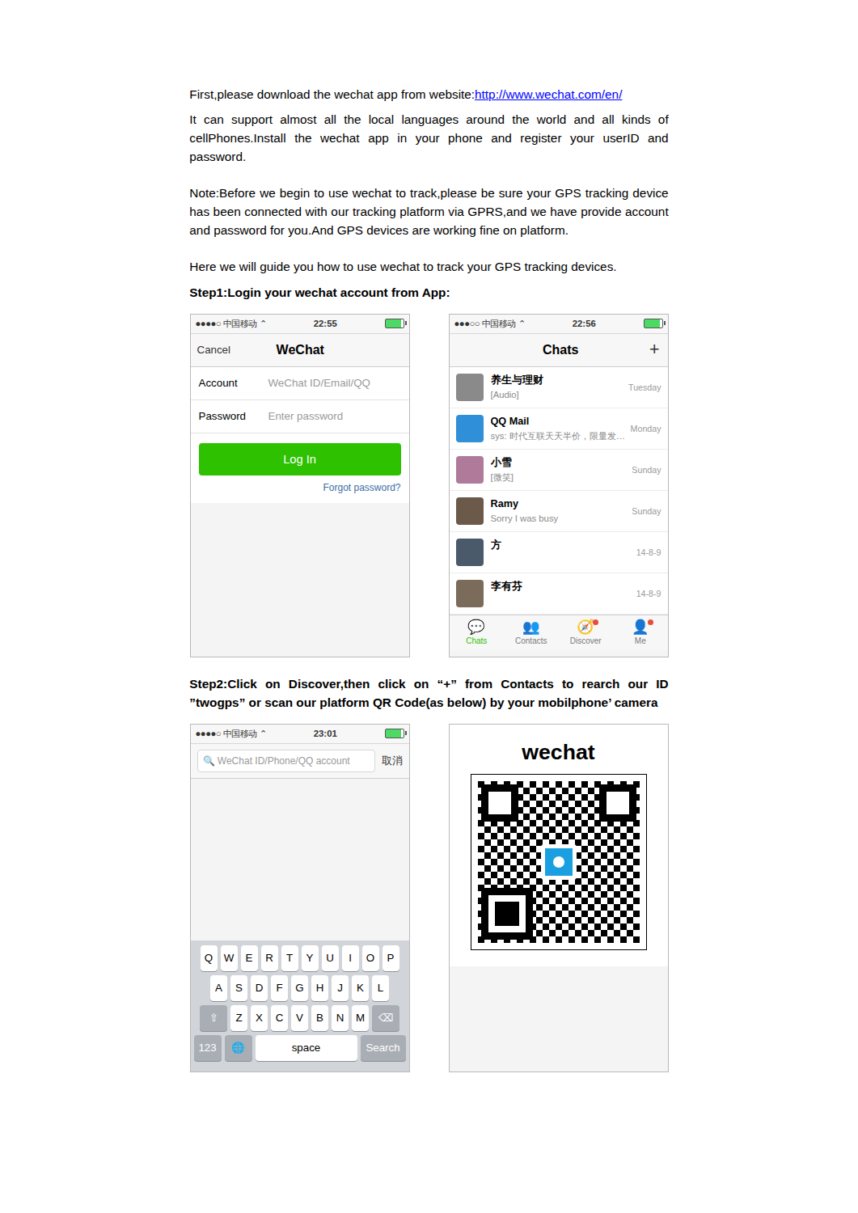First,please download the wechat app from website:http://www.wechat.com/en/
It can support almost all the local languages around the world and all kinds of cellPhones.Install the wechat app in your phone and register your userID and password.
Note:Before we begin to use wechat to track,please be sure your GPS tracking device has been connected with our tracking platform via GPRS,and we have provide account and password for you.And GPS devices are working fine on platform.
Here we will guide you how to use wechat to track your GPS tracking devices.
Step1:Login your wechat account from App:
●●●●○ 中国移动 ⌃ 22:55
Cancel WeChat
Account WeChat ID/Email/QQ
Password Enter password
Log In
Forgot password?
●●●○○ 中国移动 ⌃ 22:56
Chats +
养生与理财
[Audio]
Tuesday
QQ Mail
sys: 时代互联天天半价，限量发售！
Monday
小雪
[微笑]
Sunday
Ramy
Sorry I was busy
Sunday
方
14-8-9
李有芬
14-8-9
💬Chats
👥Contacts
🧭 Discover
👤 Me
Step2:Click on Discover,then click on “+” from Contacts to rearch our ID ”twogps” or scan our platform QR Code(as below) by your mobilphone’ camera
●●●●○ 中国移动 ⌃ 23:01
🔍 WeChat ID/Phone/QQ account
取消
Q
W
E
R
T
Y
U
I
O
P
A
S
D
F
G
H
J
K
L
⇧
Z
X
C
V
B
N
M
⌫
123
🌐
space
Search
wechat